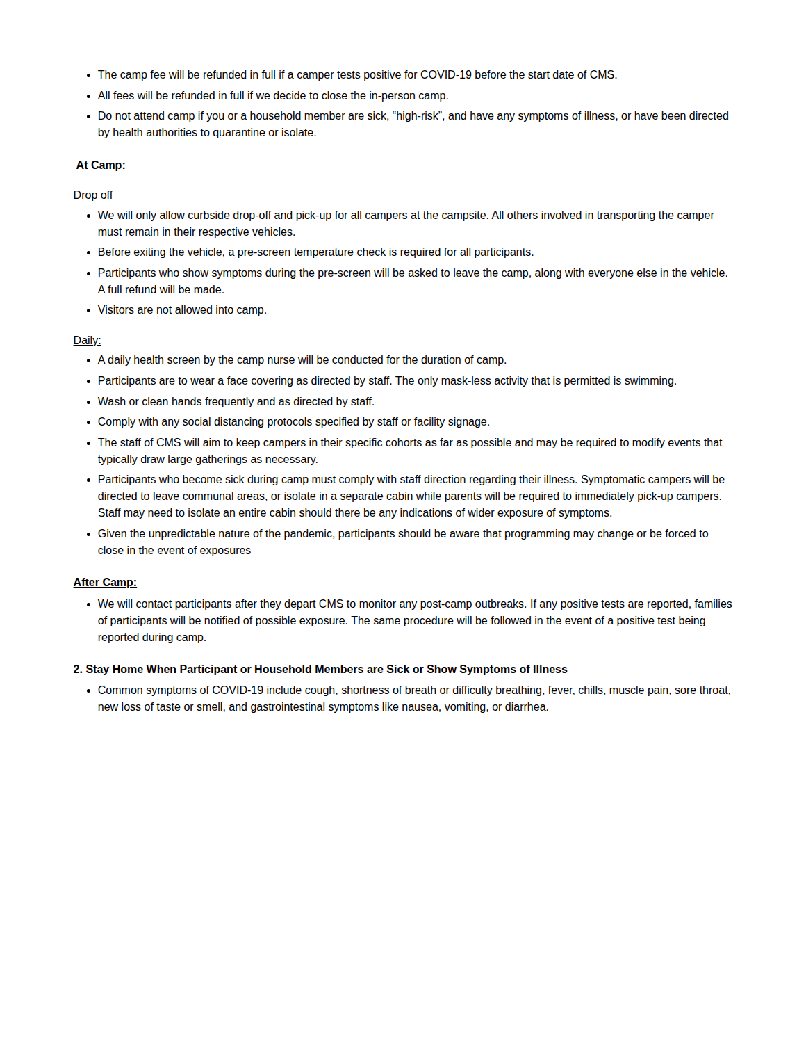The camp fee will be refunded in full if a camper tests positive for COVID-19 before the start date of CMS.
All fees will be refunded in full if we decide to close the in-person camp.
Do not attend camp if you or a household member are sick, “high-risk”, and have any symptoms of illness, or have been directed by health authorities to quarantine or isolate.
At Camp:
Drop off
We will only allow curbside drop-off and pick-up for all campers at the campsite. All others involved in transporting the camper must remain in their respective vehicles.
Before exiting the vehicle, a pre-screen temperature check is required for all participants.
Participants who show symptoms during the pre-screen will be asked to leave the camp, along with everyone else in the vehicle. A full refund will be made.
Visitors are not allowed into camp.
Daily:
A daily health screen by the camp nurse will be conducted for the duration of camp.
Participants are to wear a face covering as directed by staff. The only mask-less activity that is permitted is swimming.
Wash or clean hands frequently and as directed by staff.
Comply with any social distancing protocols specified by staff or facility signage.
The staff of CMS will aim to keep campers in their specific cohorts as far as possible and may be required to modify events that typically draw large gatherings as necessary.
Participants who become sick during camp must comply with staff direction regarding their illness. Symptomatic campers will be directed to leave communal areas, or isolate in a separate cabin while parents will be required to immediately pick-up campers. Staff may need to isolate an entire cabin should there be any indications of wider exposure of symptoms.
Given the unpredictable nature of the pandemic, participants should be aware that programming may change or be forced to close in the event of exposures
After Camp:
We will contact participants after they depart CMS to monitor any post-camp outbreaks. If any positive tests are reported, families of participants will be notified of possible exposure. The same procedure will be followed in the event of a positive test being reported during camp.
2. Stay Home When Participant or Household Members are Sick or Show Symptoms of Illness
Common symptoms of COVID-19 include cough, shortness of breath or difficulty breathing, fever, chills, muscle pain, sore throat, new loss of taste or smell, and gastrointestinal symptoms like nausea, vomiting, or diarrhea.